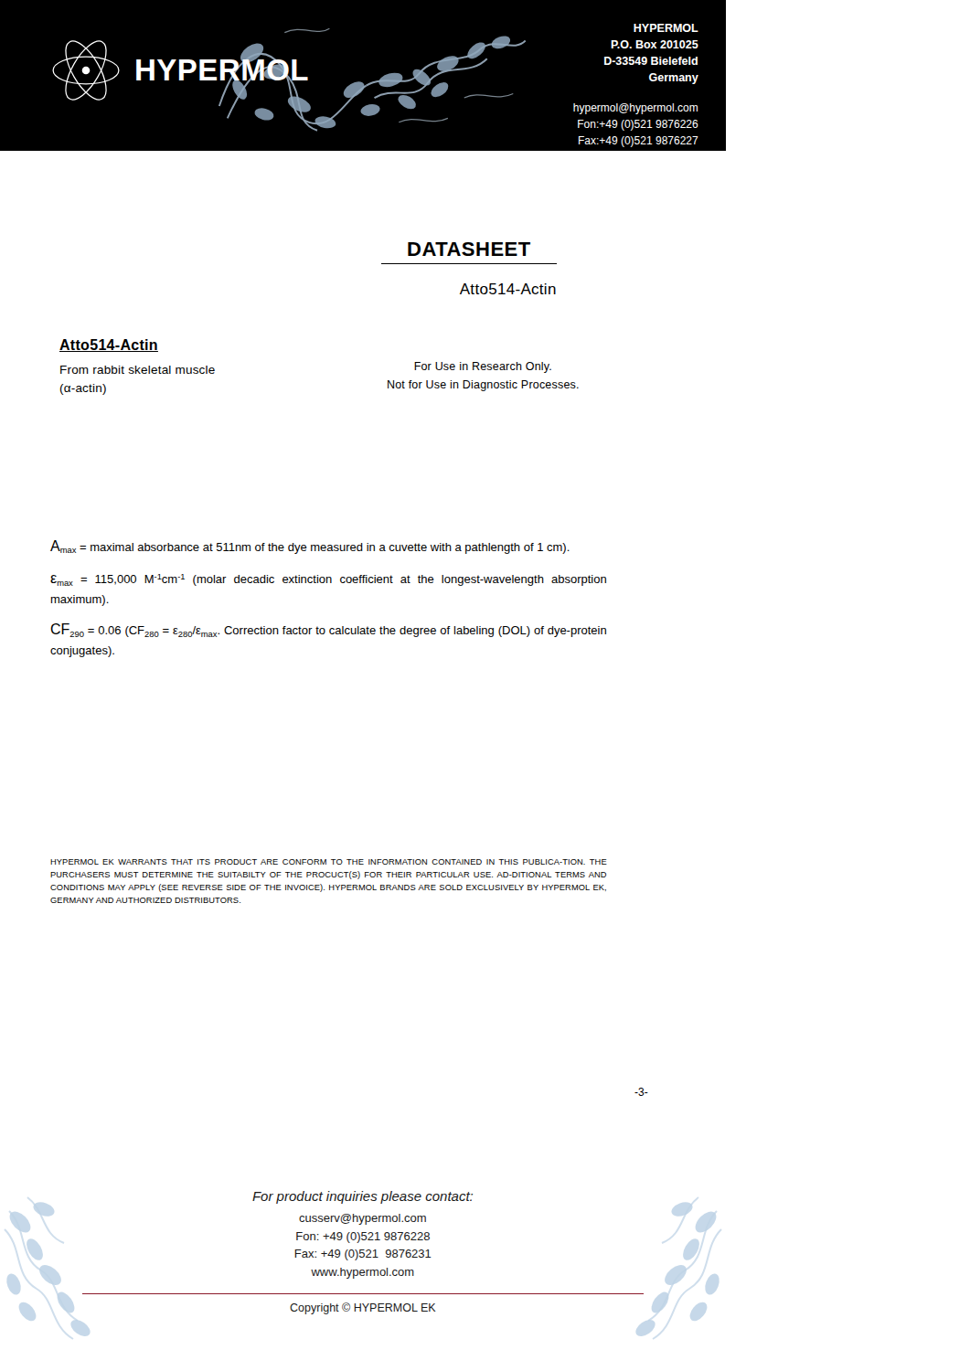HYPERMOL
HYPERMOL
P.O. Box 201025
D-33549 Bielefeld
Germany
hypermol@hypermol.com
Fon:+49 (0)521 9876226
Fax:+49 (0)521 9876227
DATASHEET
Atto514-Actin
Atto514-Actin
From rabbit skeletal muscle
(α-actin)
For Use in Research Only.
Not for Use in Diagnostic Processes.
Amax = maximal absorbance at 511nm of the dye measured in a cuvette with a pathlength of 1 cm).
εmax = 115,000 M-1cm-1 (molar decadic extinction coefficient at the longest-wavelength absorption maximum).
CF290 = 0.06 (CF280 = ε280/εmax. Correction factor to calculate the degree of labeling (DOL) of dye-protein conjugates).
HYPERMOL EK WARRANTS THAT ITS PRODUCT ARE CONFORM TO THE INFORMATION CONTAINED IN THIS PUBLICA-TION. THE PURCHASERS MUST DETERMINE THE SUITABILTY OF THE PROCUCT(S) FOR THEIR PARTICULAR USE. AD-DITIONAL TERMS AND CONDITIONS MAY APPLY (SEE REVERSE SIDE OF THE INVOICE). HYPERMOL BRANDS ARE SOLD EXCLUSIVELY BY HYPERMOL EK, GERMANY AND AUTHORIZED DISTRIBUTORS.
-3-
For product inquiries please contact:
cusserv@hypermol.com
Fon: +49 (0)521 9876228
Fax: +49 (0)521 9876231
www.hypermol.com
Copyright © HYPERMOL EK